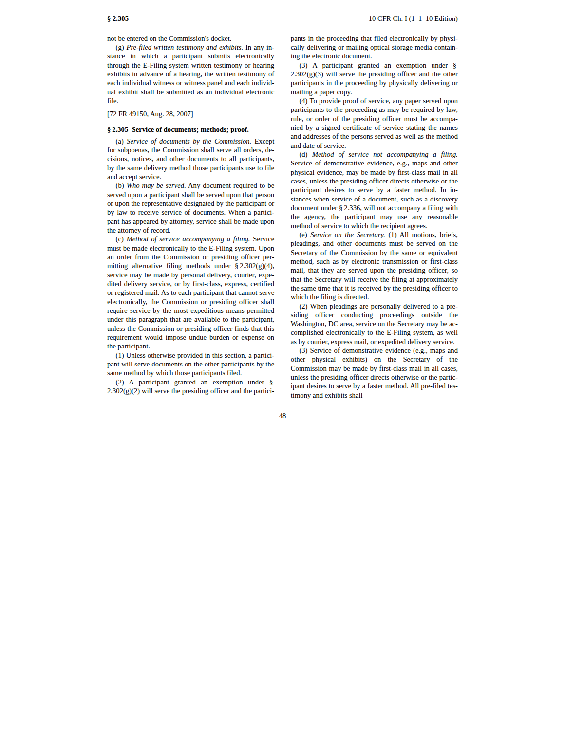§ 2.305
10 CFR Ch. I (1–1–10 Edition)
not be entered on the Commission's docket.
(g) Pre-filed written testimony and exhibits. In any instance in which a participant submits electronically through the E-Filing system written testimony or hearing exhibits in advance of a hearing, the written testimony of each individual witness or witness panel and each individual exhibit shall be submitted as an individual electronic file.
[72 FR 49150, Aug. 28, 2007]
§ 2.305 Service of documents; methods; proof.
(a) Service of documents by the Commission. Except for subpoenas, the Commission shall serve all orders, decisions, notices, and other documents to all participants, by the same delivery method those participants use to file and accept service.
(b) Who may be served. Any document required to be served upon a participant shall be served upon that person or upon the representative designated by the participant or by law to receive service of documents. When a participant has appeared by attorney, service shall be made upon the attorney of record.
(c) Method of service accompanying a filing. Service must be made electronically to the E-Filing system. Upon an order from the Commission or presiding officer permitting alternative filing methods under § 2.302(g)(4), service may be made by personal delivery, courier, expedited delivery service, or by first-class, express, certified or registered mail. As to each participant that cannot serve electronically, the Commission or presiding officer shall require service by the most expeditious means permitted under this paragraph that are available to the participant, unless the Commission or presiding officer finds that this requirement would impose undue burden or expense on the participant.
(1) Unless otherwise provided in this section, a participant will serve documents on the other participants by the same method by which those participants filed.
(2) A participant granted an exemption under § 2.302(g)(2) will serve the presiding officer and the participants in the proceeding that filed electronically by physically delivering or mailing optical storage media containing the electronic document.
(3) A participant granted an exemption under § 2.302(g)(3) will serve the presiding officer and the other participants in the proceeding by physically delivering or mailing a paper copy.
(4) To provide proof of service, any paper served upon participants to the proceeding as may be required by law, rule, or order of the presiding officer must be accompanied by a signed certificate of service stating the names and addresses of the persons served as well as the method and date of service.
(d) Method of service not accompanying a filing. Service of demonstrative evidence, e.g., maps and other physical evidence, may be made by first-class mail in all cases, unless the presiding officer directs otherwise or the participant desires to serve by a faster method. In instances when service of a document, such as a discovery document under § 2.336, will not accompany a filing with the agency, the participant may use any reasonable method of service to which the recipient agrees.
(e) Service on the Secretary. (1) All motions, briefs, pleadings, and other documents must be served on the Secretary of the Commission by the same or equivalent method, such as by electronic transmission or first-class mail, that they are served upon the presiding officer, so that the Secretary will receive the filing at approximately the same time that it is received by the presiding officer to which the filing is directed.
(2) When pleadings are personally delivered to a presiding officer conducting proceedings outside the Washington, DC area, service on the Secretary may be accomplished electronically to the E-Filing system, as well as by courier, express mail, or expedited delivery service.
(3) Service of demonstrative evidence (e.g., maps and other physical exhibits) on the Secretary of the Commission may be made by first-class mail in all cases, unless the presiding officer directs otherwise or the participant desires to serve by a faster method. All pre-filed testimony and exhibits shall
48